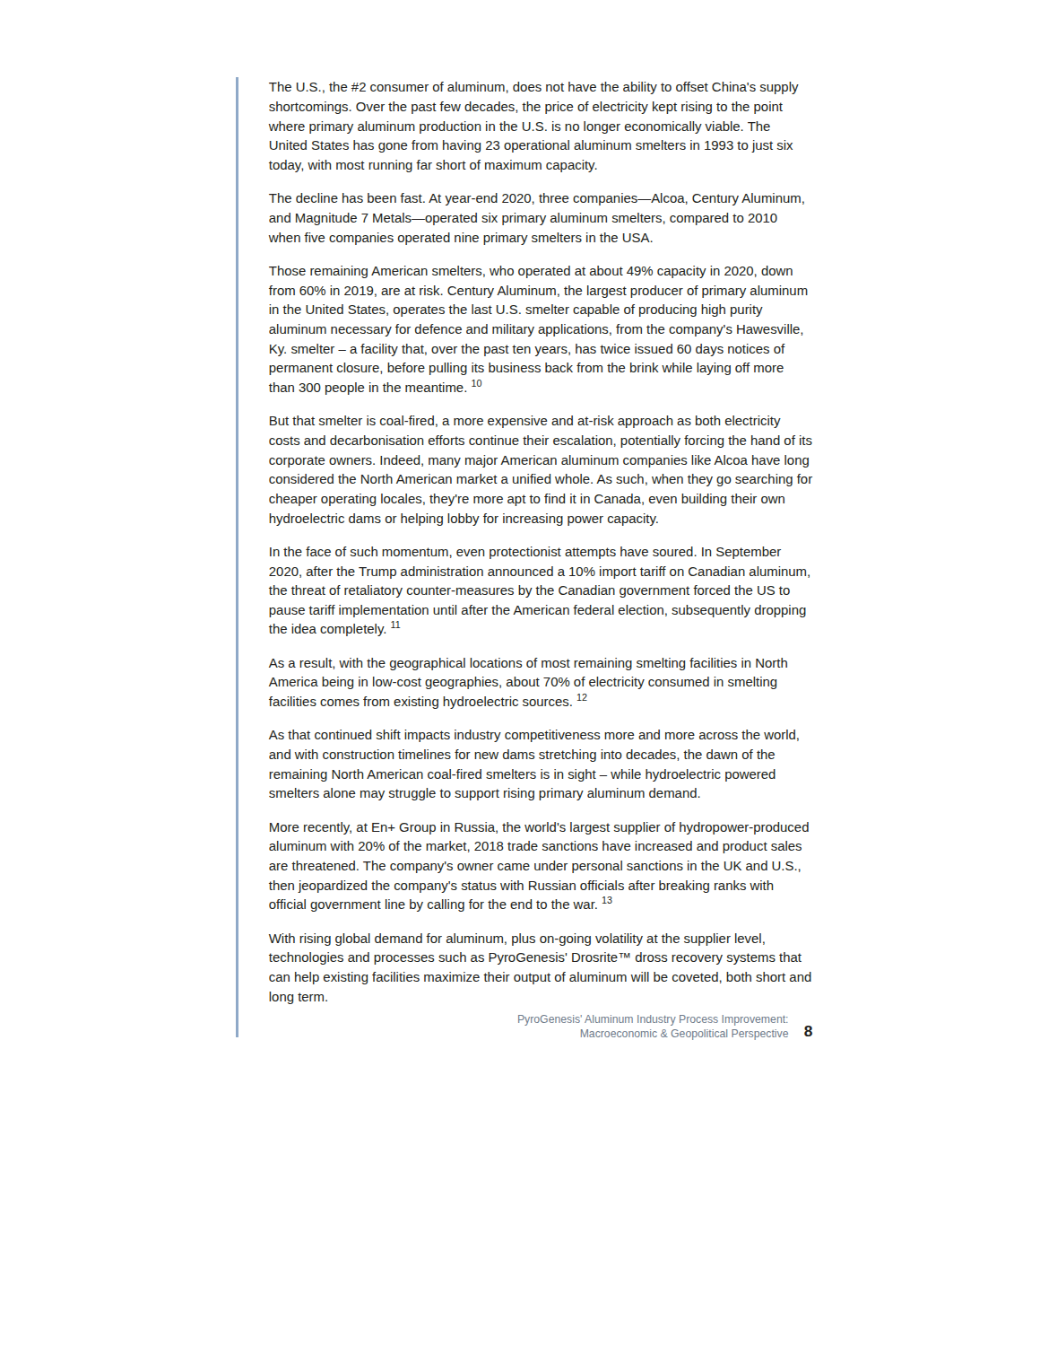The U.S., the #2 consumer of aluminum, does not have the ability to offset China's supply shortcomings. Over the past few decades, the price of electricity kept rising to the point where primary aluminum production in the U.S. is no longer economically viable. The United States has gone from having 23 operational aluminum smelters in 1993 to just six today, with most running far short of maximum capacity.
The decline has been fast. At year-end 2020, three companies—Alcoa, Century Aluminum, and Magnitude 7 Metals—operated six primary aluminum smelters, compared to 2010 when five companies operated nine primary smelters in the USA.
Those remaining American smelters, who operated at about 49% capacity in 2020, down from 60% in 2019, are at risk. Century Aluminum, the largest producer of primary aluminum in the United States, operates the last U.S. smelter capable of producing high purity aluminum necessary for defence and military applications, from the company's Hawesville, Ky. smelter – a facility that, over the past ten years, has twice issued 60 days notices of permanent closure, before pulling its business back from the brink while laying off more than 300 people in the meantime. 10
But that smelter is coal-fired, a more expensive and at-risk approach as both electricity costs and decarbonisation efforts continue their escalation, potentially forcing the hand of its corporate owners. Indeed, many major American aluminum companies like Alcoa have long considered the North American market a unified whole. As such, when they go searching for cheaper operating locales, they're more apt to find it in Canada, even building their own hydroelectric dams or helping lobby for increasing power capacity.
In the face of such momentum, even protectionist attempts have soured. In September 2020, after the Trump administration announced a 10% import tariff on Canadian aluminum, the threat of retaliatory counter-measures by the Canadian government forced the US to pause tariff implementation until after the American federal election, subsequently dropping the idea completely. 11
As a result, with the geographical locations of most remaining smelting facilities in North America being in low-cost geographies, about 70% of electricity consumed in smelting facilities comes from existing hydroelectric sources. 12
As that continued shift impacts industry competitiveness more and more across the world, and with construction timelines for new dams stretching into decades, the dawn of the remaining North American coal-fired smelters is in sight – while hydroelectric powered smelters alone may struggle to support rising primary aluminum demand.
More recently, at En+ Group in Russia, the world's largest supplier of hydropower-produced aluminum with 20% of the market, 2018 trade sanctions have increased and product sales are threatened. The company's owner came under personal sanctions in the UK and U.S., then jeopardized the company's status with Russian officials after breaking ranks with official government line by calling for the end to the war. 13
With rising global demand for aluminum, plus on-going volatility at the supplier level, technologies and processes such as PyroGenesis' Drosrite™ dross recovery systems that can help existing facilities maximize their output of aluminum will be coveted, both short and long term.
PyroGenesis' Aluminum Industry Process Improvement:
Macroeconomic & Geopolitical Perspective 8